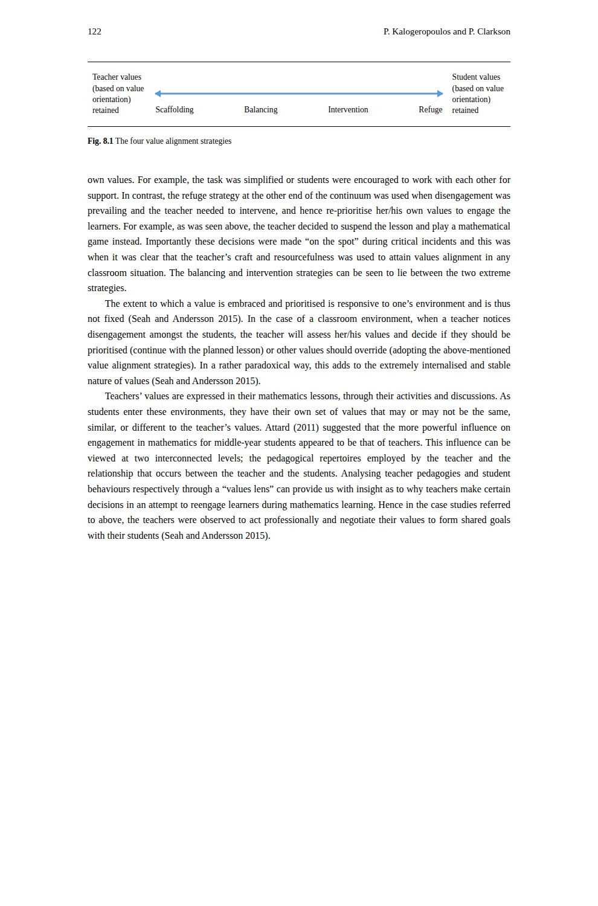122 P. Kalogeropoulos and P. Clarkson
Teacher values (based on value orientation) retained
Scaffolding Balancing Intervention Refuge
Student values (based on value orientation) retained
Fig. 8.1 The four value alignment strategies
own values. For example, the task was simplified or students were encouraged to work with each other for support. In contrast, the refuge strategy at the other end of the continuum was used when disengagement was prevailing and the teacher needed to intervene, and hence re-prioritise her/his own values to engage the learners. For example, as was seen above, the teacher decided to suspend the lesson and play a mathematical game instead. Importantly these decisions were made “on the spot” during critical incidents and this was when it was clear that the teacher’s craft and resourcefulness was used to attain values alignment in any classroom situation. The balancing and intervention strategies can be seen to lie between the two extreme strategies.
The extent to which a value is embraced and prioritised is responsive to one’s environment and is thus not fixed (Seah and Andersson 2015). In the case of a classroom environment, when a teacher notices disengagement amongst the students, the teacher will assess her/his values and decide if they should be prioritised (continue with the planned lesson) or other values should override (adopting the above-mentioned value alignment strategies). In a rather paradoxical way, this adds to the extremely internalised and stable nature of values (Seah and Andersson 2015).
Teachers’ values are expressed in their mathematics lessons, through their activities and discussions. As students enter these environments, they have their own set of values that may or may not be the same, similar, or different to the teacher’s values. Attard (2011) suggested that the more powerful influence on engagement in mathematics for middle-year students appeared to be that of teachers. This influence can be viewed at two interconnected levels; the pedagogical repertoires employed by the teacher and the relationship that occurs between the teacher and the students. Analysing teacher pedagogies and student behaviours respectively through a “values lens” can provide us with insight as to why teachers make certain decisions in an attempt to reengage learners during mathematics learning. Hence in the case studies referred to above, the teachers were observed to act professionally and negotiate their values to form shared goals with their students (Seah and Andersson 2015).